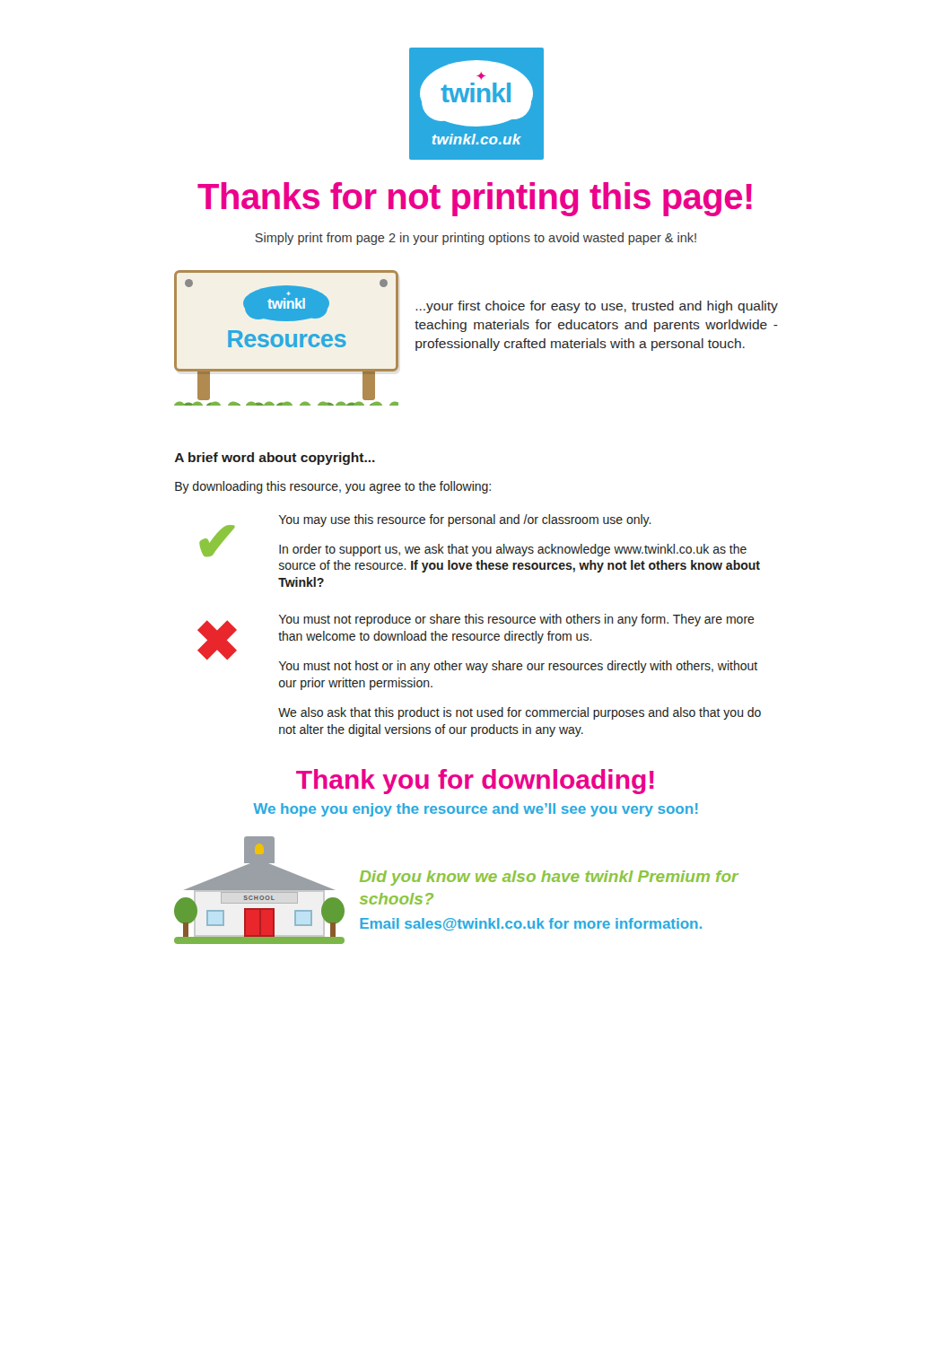✦ twinkl
twinkl.co.uk
Thanks for not printing this page!
Simply print from page 2 in your printing options to avoid wasted paper & ink!
✦ twinkl
Resources
...your first choice for easy to use, trusted and high quality teaching materials for educators and parents worldwide - professionally crafted materials with a personal touch.
A brief word about copyright...
By downloading this resource, you agree to the following:
✔
You may use this resource for personal and /or classroom use only.
In order to support us, we ask that you always acknowledge www.twinkl.co.uk as the source of the resource. If you love these resources, why not let others know about Twinkl?
✖
You must not reproduce or share this resource with others in any form. They are more than welcome to download the resource directly from us.
You must not host or in any other way share our resources directly with others, without our prior written permission.
We also ask that this product is not used for commercial purposes and also that you do not alter the digital versions of our products in any way.
Thank you for downloading!
We hope you enjoy the resource and we’ll see you very soon!
SCHOOL
Did you know we also have twinkl Premium for schools?
Email sales@twinkl.co.uk for more information.